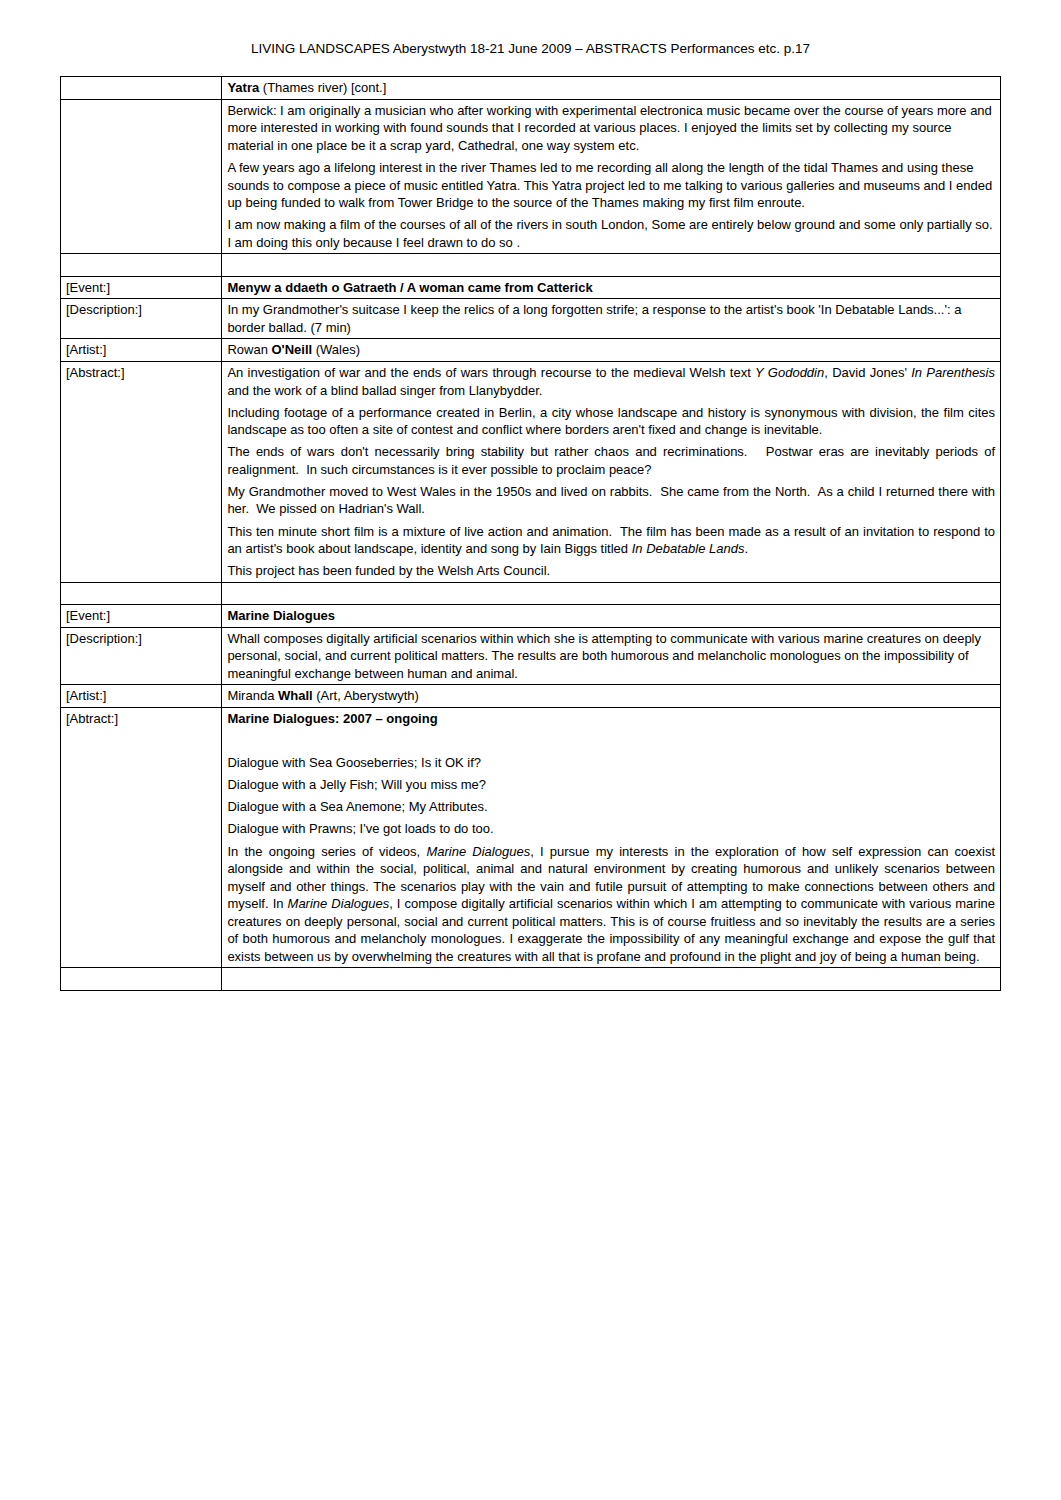LIVING LANDSCAPES Aberystwyth 18-21 June 2009 – ABSTRACTS Performances etc. p.17
| | Yatra (Thames river) [cont.] |
| | Berwick: I am originally a musician who after working with experimental electronica music became over the course of years more and more interested in working with found sounds that I recorded at various places. I enjoyed the limits set by collecting my source material in one place be it a scrap yard, Cathedral, one way system etc. A few years ago a lifelong interest in the river Thames led to me recording all along the length of the tidal Thames and using these sounds to compose a piece of music entitled Yatra. This Yatra project led to me talking to various galleries and museums and I ended up being funded to walk from Tower Bridge to the source of the Thames making my first film enroute. I am now making a film of the courses of all of the rivers in south London, Some are entirely below ground and some only partially so. I am doing this only because I feel drawn to do so . |
| [Event:] | Menyw a ddaeth o Gatraeth / A woman came from Catterick |
| [Description:] | In my Grandmother's suitcase I keep the relics of a long forgotten strife; a response to the artist's book 'In Debatable Lands...': a border ballad. (7 min) |
| [Artist:] | Rowan O'Neill (Wales) |
| [Abstract:] | An investigation of war and the ends of wars through recourse to the medieval Welsh text Y Gododdin , David Jones' In Parenthesis and the work of a blind ballad singer from Llanybydder. Including footage of a performance created in Berlin, a city whose landscape and history is synonymous with division, the film cites landscape as too often a site of contest and conflict where borders aren't fixed and change is inevitable. The ends of wars don't necessarily bring stability but rather chaos and recriminations. Postwar eras are inevitably periods of realignment. In such circumstances is it ever possible to proclaim peace? My Grandmother moved to West Wales in the 1950s and lived on rabbits. She came from the North. As a child I returned there with her. We pissed on Hadrian's Wall. This ten minute short film is a mixture of live action and animation. The film has been made as a result of an invitation to respond to an artist's book about landscape, identity and song by Iain Biggs titled In Debatable Lands . This project has been funded by the Welsh Arts Council. |
| [Event:] | Marine Dialogues |
| [Description:] | Whall composes digitally artificial scenarios within which she is attempting to communicate with various marine creatures on deeply personal, social, and current political matters. The results are both humorous and melancholic monologues on the impossibility of meaningful exchange between human and animal. |
| [Artist:] | Miranda Whall (Art, Aberystwyth) |
| [Abtract:] | Marine Dialogues: 2007 – ongoing Dialogue with Sea Gooseberries; Is it OK if? Dialogue with a Jelly Fish; Will you miss me? Dialogue with a Sea Anemone; My Attributes. Dialogue with Prawns; I've got loads to do too. In the ongoing series of videos, Marine Dialogues , I pursue my interests in the exploration of how self expression can coexist alongside and within the social, political, animal and natural environment by creating humorous and unlikely scenarios between myself and other things. The scenarios play with the vain and futile pursuit of attempting to make connections between others and myself. In Marine Dialogues , I compose digitally artificial scenarios within which I am attempting to communicate with various marine creatures on deeply personal, social and current political matters. This is of course fruitless and so inevitably the results are a series of both humorous and melancholy monologues. I exaggerate the impossibility of any meaningful exchange and expose the gulf that exists between us by overwhelming the creatures with all that is profane and profound in the plight and joy of being a human being. |